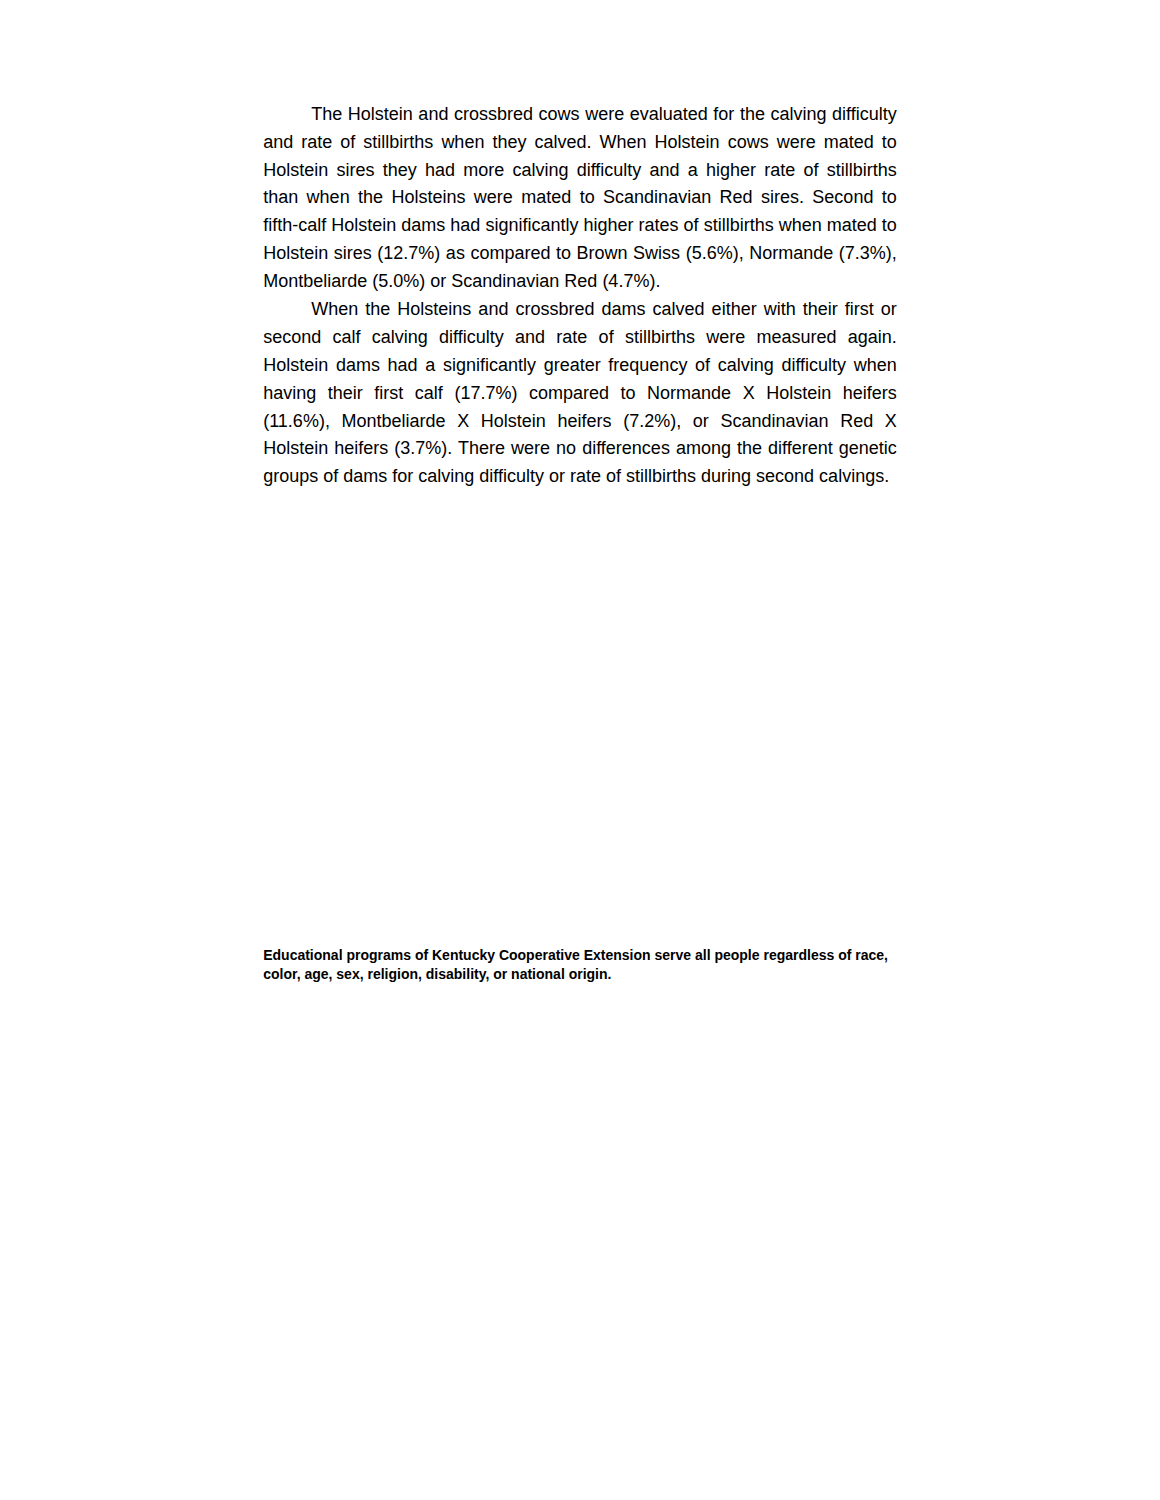The Holstein and crossbred cows were evaluated for the calving difficulty and rate of stillbirths when they calved. When Holstein cows were mated to Holstein sires they had more calving difficulty and a higher rate of stillbirths than when the Holsteins were mated to Scandinavian Red sires. Second to fifth-calf Holstein dams had significantly higher rates of stillbirths when mated to Holstein sires (12.7%) as compared to Brown Swiss (5.6%), Normande (7.3%), Montbeliarde (5.0%) or Scandinavian Red (4.7%).
When the Holsteins and crossbred dams calved either with their first or second calf calving difficulty and rate of stillbirths were measured again. Holstein dams had a significantly greater frequency of calving difficulty when having their first calf (17.7%) compared to Normande X Holstein heifers (11.6%), Montbeliarde X Holstein heifers (7.2%), or Scandinavian Red X Holstein heifers (3.7%). There were no differences among the different genetic groups of dams for calving difficulty or rate of stillbirths during second calvings.
Educational programs of Kentucky Cooperative Extension serve all people regardless of race, color, age, sex, religion, disability, or national origin.